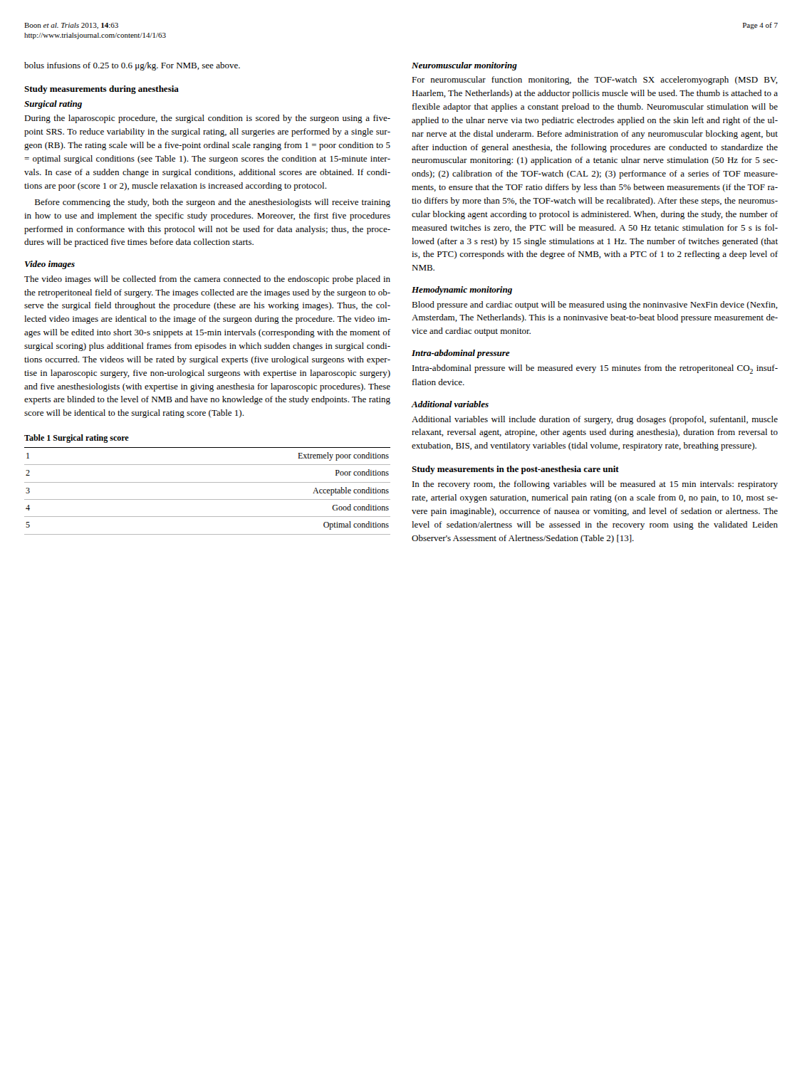Boon et al. Trials 2013, 14:63
http://www.trialsjournal.com/content/14/1/63
Page 4 of 7
bolus infusions of 0.25 to 0.6 μg/kg. For NMB, see above.
Study measurements during anesthesia
Surgical rating
During the laparoscopic procedure, the surgical condition is scored by the surgeon using a five-point SRS. To reduce variability in the surgical rating, all surgeries are performed by a single surgeon (RB). The rating scale will be a five-point ordinal scale ranging from 1 = poor condition to 5 = optimal surgical conditions (see Table 1). The surgeon scores the condition at 15-minute intervals. In case of a sudden change in surgical conditions, additional scores are obtained. If conditions are poor (score 1 or 2), muscle relaxation is increased according to protocol.
Before commencing the study, both the surgeon and the anesthesiologists will receive training in how to use and implement the specific study procedures. Moreover, the first five procedures performed in conformance with this protocol will not be used for data analysis; thus, the procedures will be practiced five times before data collection starts.
Video images
The video images will be collected from the camera connected to the endoscopic probe placed in the retroperitoneal field of surgery. The images collected are the images used by the surgeon to observe the surgical field throughout the procedure (these are his working images). Thus, the collected video images are identical to the image of the surgeon during the procedure. The video images will be edited into short 30-s snippets at 15-min intervals (corresponding with the moment of surgical scoring) plus additional frames from episodes in which sudden changes in surgical conditions occurred. The videos will be rated by surgical experts (five urological surgeons with expertise in laparoscopic surgery, five non-urological surgeons with expertise in laparoscopic surgery) and five anesthesiologists (with expertise in giving anesthesia for laparoscopic procedures). These experts are blinded to the level of NMB and have no knowledge of the study endpoints. The rating score will be identical to the surgical rating score (Table 1).
Table 1 Surgical rating score
| 1 | Extremely poor conditions |
| 2 | Poor conditions |
| 3 | Acceptable conditions |
| 4 | Good conditions |
| 5 | Optimal conditions |
Neuromuscular monitoring
For neuromuscular function monitoring, the TOF-watch SX acceleromyograph (MSD BV, Haarlem, The Netherlands) at the adductor pollicis muscle will be used. The thumb is attached to a flexible adaptor that applies a constant preload to the thumb. Neuromuscular stimulation will be applied to the ulnar nerve via two pediatric electrodes applied on the skin left and right of the ulnar nerve at the distal underarm. Before administration of any neuromuscular blocking agent, but after induction of general anesthesia, the following procedures are conducted to standardize the neuromuscular monitoring: (1) application of a tetanic ulnar nerve stimulation (50 Hz for 5 seconds); (2) calibration of the TOF-watch (CAL 2); (3) performance of a series of TOF measurements, to ensure that the TOF ratio differs by less than 5% between measurements (if the TOF ratio differs by more than 5%, the TOF-watch will be recalibrated). After these steps, the neuromuscular blocking agent according to protocol is administered. When, during the study, the number of measured twitches is zero, the PTC will be measured. A 50 Hz tetanic stimulation for 5 s is followed (after a 3 s rest) by 15 single stimulations at 1 Hz. The number of twitches generated (that is, the PTC) corresponds with the degree of NMB, with a PTC of 1 to 2 reflecting a deep level of NMB.
Hemodynamic monitoring
Blood pressure and cardiac output will be measured using the noninvasive NexFin device (Nexfin, Amsterdam, The Netherlands). This is a noninvasive beat-to-beat blood pressure measurement device and cardiac output monitor.
Intra-abdominal pressure
Intra-abdominal pressure will be measured every 15 minutes from the retroperitoneal CO2 insufflation device.
Additional variables
Additional variables will include duration of surgery, drug dosages (propofol, sufentanil, muscle relaxant, reversal agent, atropine, other agents used during anesthesia), duration from reversal to extubation, BIS, and ventilatory variables (tidal volume, respiratory rate, breathing pressure).
Study measurements in the post-anesthesia care unit
In the recovery room, the following variables will be measured at 15 min intervals: respiratory rate, arterial oxygen saturation, numerical pain rating (on a scale from 0, no pain, to 10, most severe pain imaginable), occurrence of nausea or vomiting, and level of sedation or alertness. The level of sedation/alertness will be assessed in the recovery room using the validated Leiden Observer's Assessment of Alertness/Sedation (Table 2) [13].